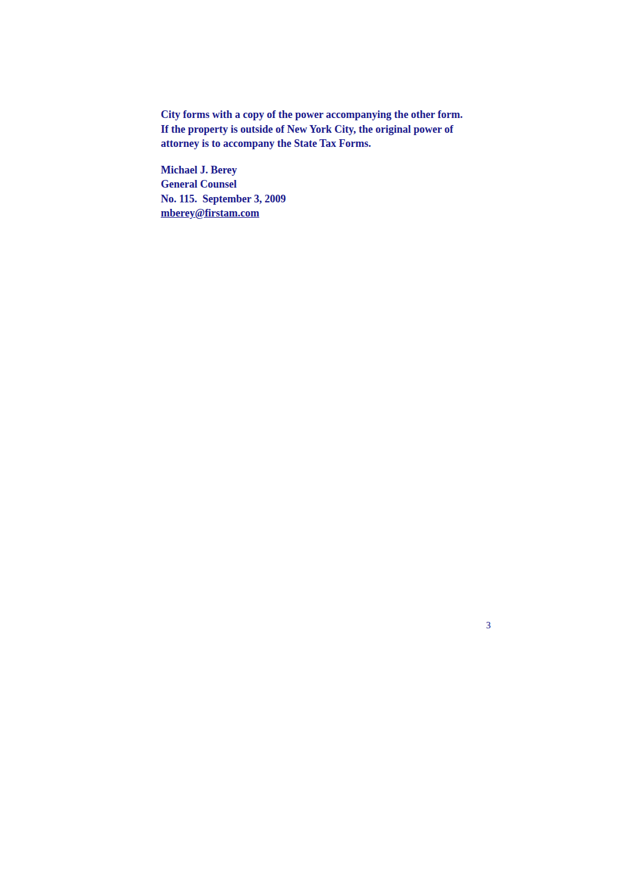City forms with a copy of the power accompanying the other form. If the property is outside of New York City, the original power of attorney is to accompany the State Tax Forms.
Michael J. Berey General Counsel No. 115. September 3, 2009 mberey@firstam.com
3